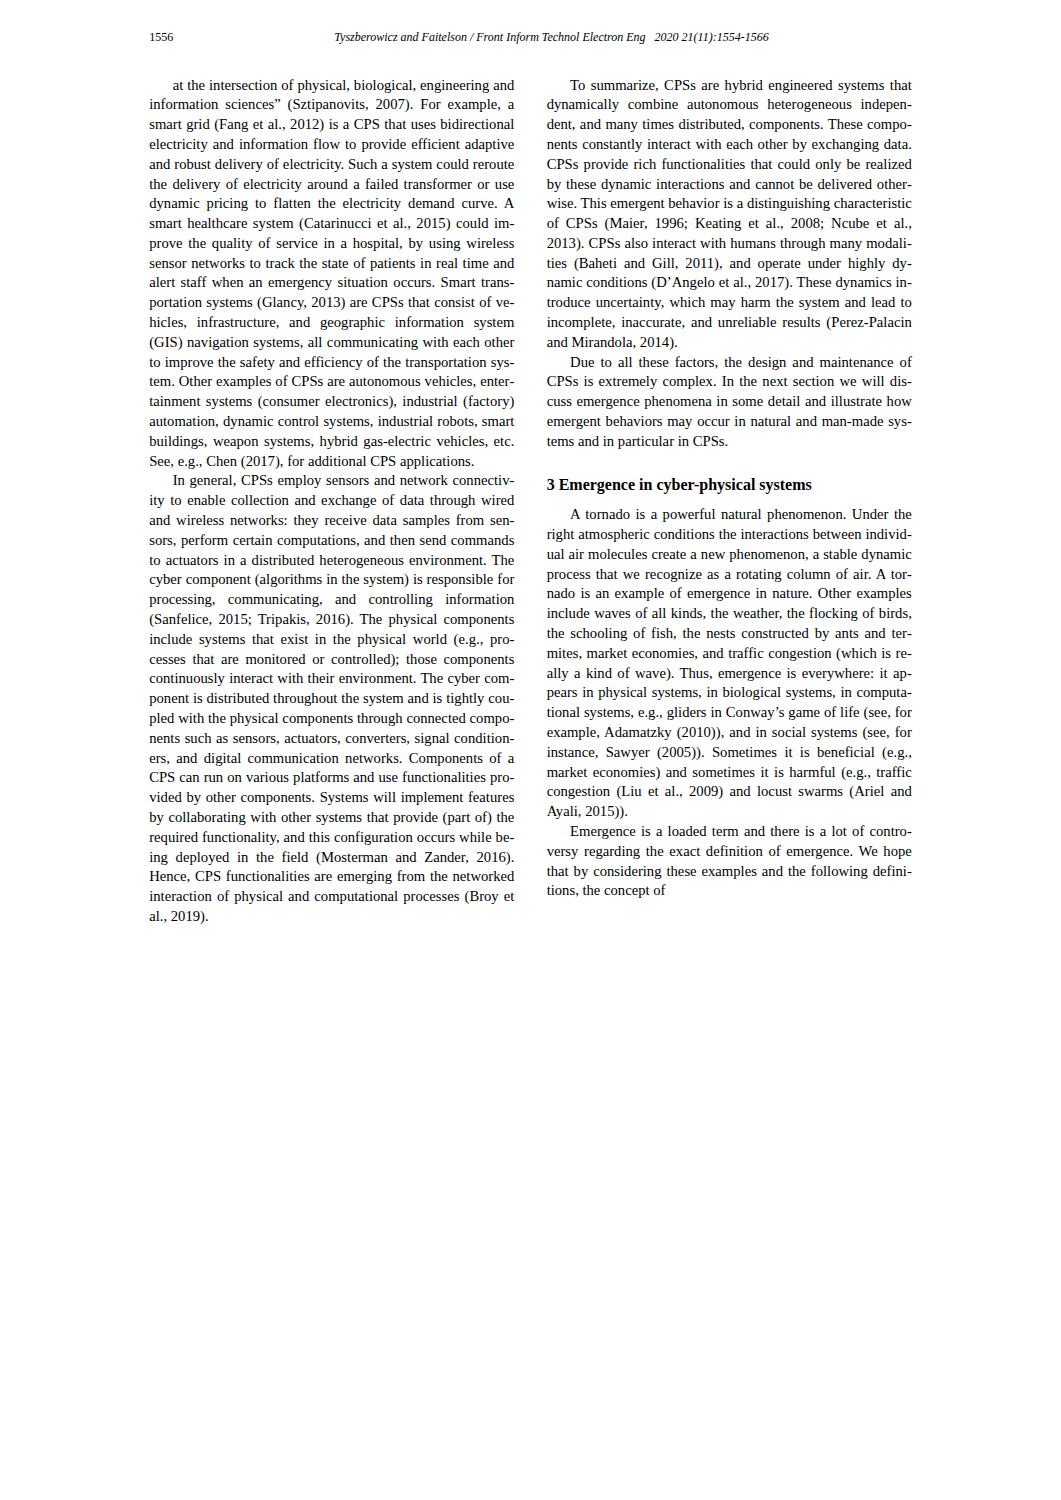1556 Tyszberowicz and Faitelson / Front Inform Technol Electron Eng 2020 21(11):1554-1566
at the intersection of physical, biological, engineering and information sciences” (Sztipanovits, 2007). For example, a smart grid (Fang et al., 2012) is a CPS that uses bidirectional electricity and information flow to provide efficient adaptive and robust delivery of electricity. Such a system could reroute the delivery of electricity around a failed transformer or use dynamic pricing to flatten the electricity demand curve. A smart healthcare system (Catarinucci et al., 2015) could improve the quality of service in a hospital, by using wireless sensor networks to track the state of patients in real time and alert staff when an emergency situation occurs. Smart transportation systems (Glancy, 2013) are CPSs that consist of vehicles, infrastructure, and geographic information system (GIS) navigation systems, all communicating with each other to improve the safety and efficiency of the transportation system. Other examples of CPSs are autonomous vehicles, entertainment systems (consumer electronics), industrial (factory) automation, dynamic control systems, industrial robots, smart buildings, weapon systems, hybrid gas-electric vehicles, etc. See, e.g., Chen (2017), for additional CPS applications.
In general, CPSs employ sensors and network connectivity to enable collection and exchange of data through wired and wireless networks: they receive data samples from sensors, perform certain computations, and then send commands to actuators in a distributed heterogeneous environment. The cyber component (algorithms in the system) is responsible for processing, communicating, and controlling information (Sanfelice, 2015; Tripakis, 2016). The physical components include systems that exist in the physical world (e.g., processes that are monitored or controlled); those components continuously interact with their environment. The cyber component is distributed throughout the system and is tightly coupled with the physical components through connected components such as sensors, actuators, converters, signal conditioners, and digital communication networks. Components of a CPS can run on various platforms and use functionalities provided by other components. Systems will implement features by collaborating with other systems that provide (part of) the required functionality, and this configuration occurs while being deployed in the field (Mosterman and Zander, 2016). Hence, CPS functionalities are emerging from the networked interaction of physical and computational processes (Broy et al., 2019).
To summarize, CPSs are hybrid engineered systems that dynamically combine autonomous heterogeneous independent, and many times distributed, components. These components constantly interact with each other by exchanging data. CPSs provide rich functionalities that could only be realized by these dynamic interactions and cannot be delivered otherwise. This emergent behavior is a distinguishing characteristic of CPSs (Maier, 1996; Keating et al., 2008; Ncube et al., 2013). CPSs also interact with humans through many modalities (Baheti and Gill, 2011), and operate under highly dynamic conditions (D’Angelo et al., 2017). These dynamics introduce uncertainty, which may harm the system and lead to incomplete, inaccurate, and unreliable results (Perez-Palacin and Mirandola, 2014).
Due to all these factors, the design and maintenance of CPSs is extremely complex. In the next section we will discuss emergence phenomena in some detail and illustrate how emergent behaviors may occur in natural and man-made systems and in particular in CPSs.
3 Emergence in cyber-physical systems
A tornado is a powerful natural phenomenon. Under the right atmospheric conditions the interactions between individual air molecules create a new phenomenon, a stable dynamic process that we recognize as a rotating column of air. A tornado is an example of emergence in nature. Other examples include waves of all kinds, the weather, the flocking of birds, the schooling of fish, the nests constructed by ants and termites, market economies, and traffic congestion (which is really a kind of wave). Thus, emergence is everywhere: it appears in physical systems, in biological systems, in computational systems, e.g., gliders in Conway’s game of life (see, for example, Adamatzky (2010)), and in social systems (see, for instance, Sawyer (2005)). Sometimes it is beneficial (e.g., market economies) and sometimes it is harmful (e.g., traffic congestion (Liu et al., 2009) and locust swarms (Ariel and Ayali, 2015)).
Emergence is a loaded term and there is a lot of controversy regarding the exact definition of emergence. We hope that by considering these examples and the following definitions, the concept of